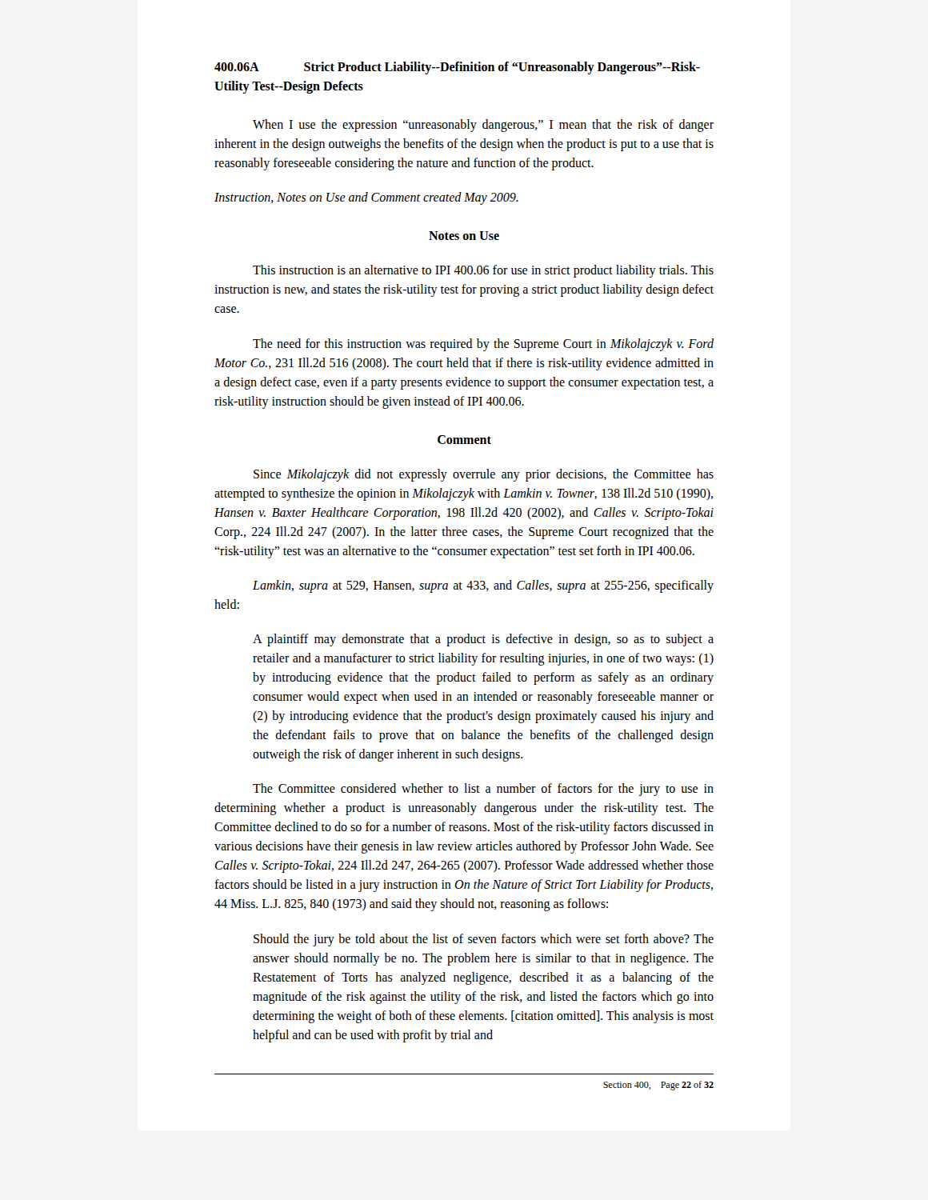400.06A Strict Product Liability--Definition of “Unreasonably Dangerous”--Risk-Utility Test--Design Defects
When I use the expression “unreasonably dangerous,” I mean that the risk of danger inherent in the design outweighs the benefits of the design when the product is put to a use that is reasonably foreseeable considering the nature and function of the product.
Instruction, Notes on Use and Comment created May 2009.
Notes on Use
This instruction is an alternative to IPI 400.06 for use in strict product liability trials. This instruction is new, and states the risk-utility test for proving a strict product liability design defect case.
The need for this instruction was required by the Supreme Court in Mikolajczyk v. Ford Motor Co., 231 Ill.2d 516 (2008). The court held that if there is risk-utility evidence admitted in a design defect case, even if a party presents evidence to support the consumer expectation test, a risk-utility instruction should be given instead of IPI 400.06.
Comment
Since Mikolajczyk did not expressly overrule any prior decisions, the Committee has attempted to synthesize the opinion in Mikolajczyk with Lamkin v. Towner, 138 Ill.2d 510 (1990), Hansen v. Baxter Healthcare Corporation, 198 Ill.2d 420 (2002), and Calles v. Scripto-Tokai Corp., 224 Ill.2d 247 (2007). In the latter three cases, the Supreme Court recognized that the “risk-utility” test was an alternative to the “consumer expectation” test set forth in IPI 400.06.
Lamkin, supra at 529, Hansen, supra at 433, and Calles, supra at 255-256, specifically held:
A plaintiff may demonstrate that a product is defective in design, so as to subject a retailer and a manufacturer to strict liability for resulting injuries, in one of two ways: (1) by introducing evidence that the product failed to perform as safely as an ordinary consumer would expect when used in an intended or reasonably foreseeable manner or (2) by introducing evidence that the product's design proximately caused his injury and the defendant fails to prove that on balance the benefits of the challenged design outweigh the risk of danger inherent in such designs.
The Committee considered whether to list a number of factors for the jury to use in determining whether a product is unreasonably dangerous under the risk-utility test. The Committee declined to do so for a number of reasons. Most of the risk-utility factors discussed in various decisions have their genesis in law review articles authored by Professor John Wade. See Calles v. Scripto-Tokai, 224 Ill.2d 247, 264-265 (2007). Professor Wade addressed whether those factors should be listed in a jury instruction in On the Nature of Strict Tort Liability for Products, 44 Miss. L.J. 825, 840 (1973) and said they should not, reasoning as follows:
Should the jury be told about the list of seven factors which were set forth above? The answer should normally be no. The problem here is similar to that in negligence. The Restatement of Torts has analyzed negligence, described it as a balancing of the magnitude of the risk against the utility of the risk, and listed the factors which go into determining the weight of both of these elements. [citation omitted]. This analysis is most helpful and can be used with profit by trial and
Section 400, Page 22 of 32